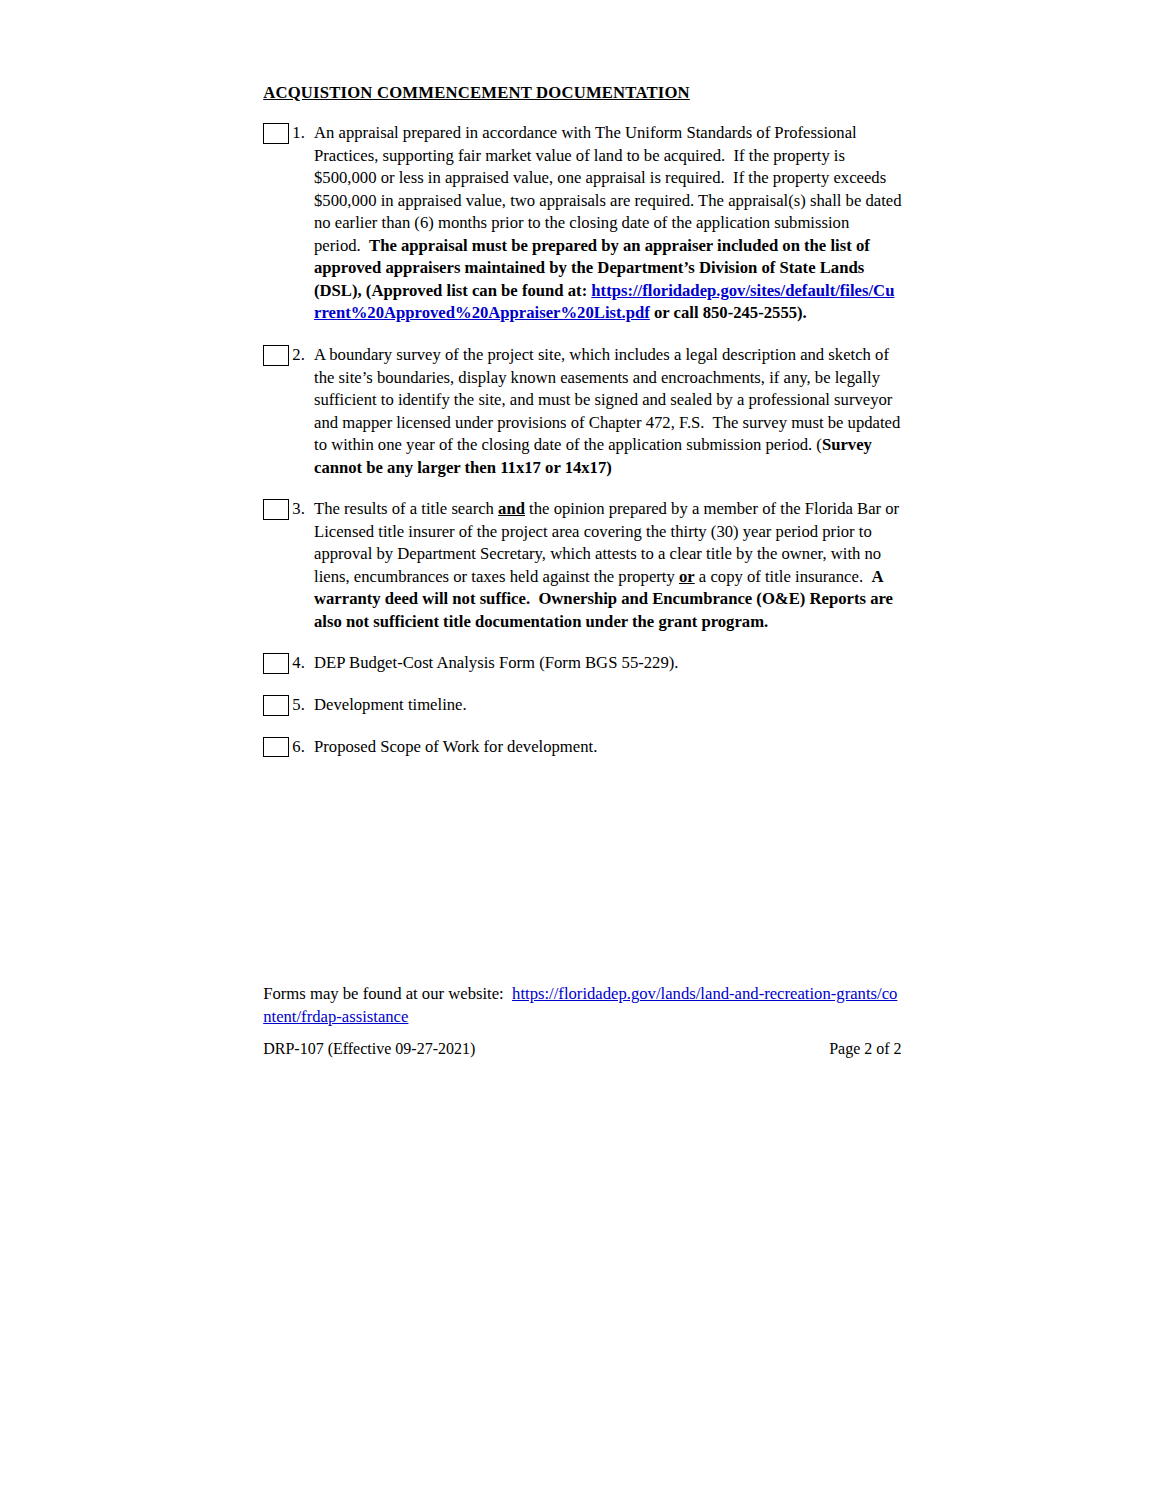ACQUISTION COMMENCEMENT DOCUMENTATION
1. An appraisal prepared in accordance with The Uniform Standards of Professional Practices, supporting fair market value of land to be acquired. If the property is $500,000 or less in appraised value, one appraisal is required. If the property exceeds $500,000 in appraised value, two appraisals are required. The appraisal(s) shall be dated no earlier than (6) months prior to the closing date of the application submission period. The appraisal must be prepared by an appraiser included on the list of approved appraisers maintained by the Department’s Division of State Lands (DSL), (Approved list can be found at: https://floridadep.gov/sites/default/files/Current%20Approved%20Appraiser%20List.pdf or call 850-245-2555).
2. A boundary survey of the project site, which includes a legal description and sketch of the site’s boundaries, display known easements and encroachments, if any, be legally sufficient to identify the site, and must be signed and sealed by a professional surveyor and mapper licensed under provisions of Chapter 472, F.S. The survey must be updated to within one year of the closing date of the application submission period. (Survey cannot be any larger then 11x17 or 14x17)
3. The results of a title search and the opinion prepared by a member of the Florida Bar or Licensed title insurer of the project area covering the thirty (30) year period prior to approval by Department Secretary, which attests to a clear title by the owner, with no liens, encumbrances or taxes held against the property or a copy of title insurance. A warranty deed will not suffice. Ownership and Encumbrance (O&E) Reports are also not sufficient title documentation under the grant program.
4. DEP Budget-Cost Analysis Form (Form BGS 55-229).
5. Development timeline.
6. Proposed Scope of Work for development.
Forms may be found at our website: https://floridadep.gov/lands/land-and-recreation-grants/content/frdap-assistance
DRP-107 (Effective 09-27-2021) Page 2 of 2